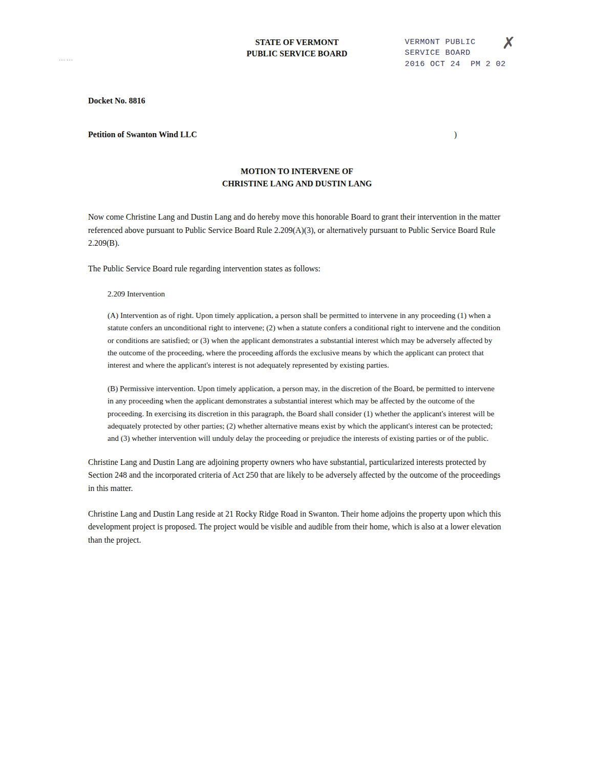✗ ……
VERMONT PUBLIC SERVICE BOARD 2016 OCT 24 PM 2 02
State of Vermont
Public Service Board
Docket No. 8816
Petition of Swanton Wind LLC )
Motion to Intervene of
Christine Lang and Dustin Lang
Now come Christine Lang and Dustin Lang and do hereby move this honorable Board to grant their intervention in the matter referenced above pursuant to Public Service Board Rule 2.209(A)(3), or alternatively pursuant to Public Service Board Rule 2.209(B).
The Public Service Board rule regarding intervention states as follows:
2.209 Intervention
(A) Intervention as of right. Upon timely application, a person shall be permitted to intervene in any proceeding (1) when a statute confers an unconditional right to intervene; (2) when a statute confers a conditional right to intervene and the condition or conditions are satisfied; or (3) when the applicant demonstrates a substantial interest which may be adversely affected by the outcome of the proceeding, where the proceeding affords the exclusive means by which the applicant can protect that interest and where the applicant's interest is not adequately represented by existing parties.
(B) Permissive intervention. Upon timely application, a person may, in the discretion of the Board, be permitted to intervene in any proceeding when the applicant demonstrates a substantial interest which may be affected by the outcome of the proceeding. In exercising its discretion in this paragraph, the Board shall consider (1) whether the applicant's interest will be adequately protected by other parties; (2) whether alternative means exist by which the applicant's interest can be protected; and (3) whether intervention will unduly delay the proceeding or prejudice the interests of existing parties or of the public.
Christine Lang and Dustin Lang are adjoining property owners who have substantial, particularized interests protected by Section 248 and the incorporated criteria of Act 250 that are likely to be adversely affected by the outcome of the proceedings in this matter.
Christine Lang and Dustin Lang reside at 21 Rocky Ridge Road in Swanton. Their home adjoins the property upon which this development project is proposed. The project would be visible and audible from their home, which is also at a lower elevation than the project.